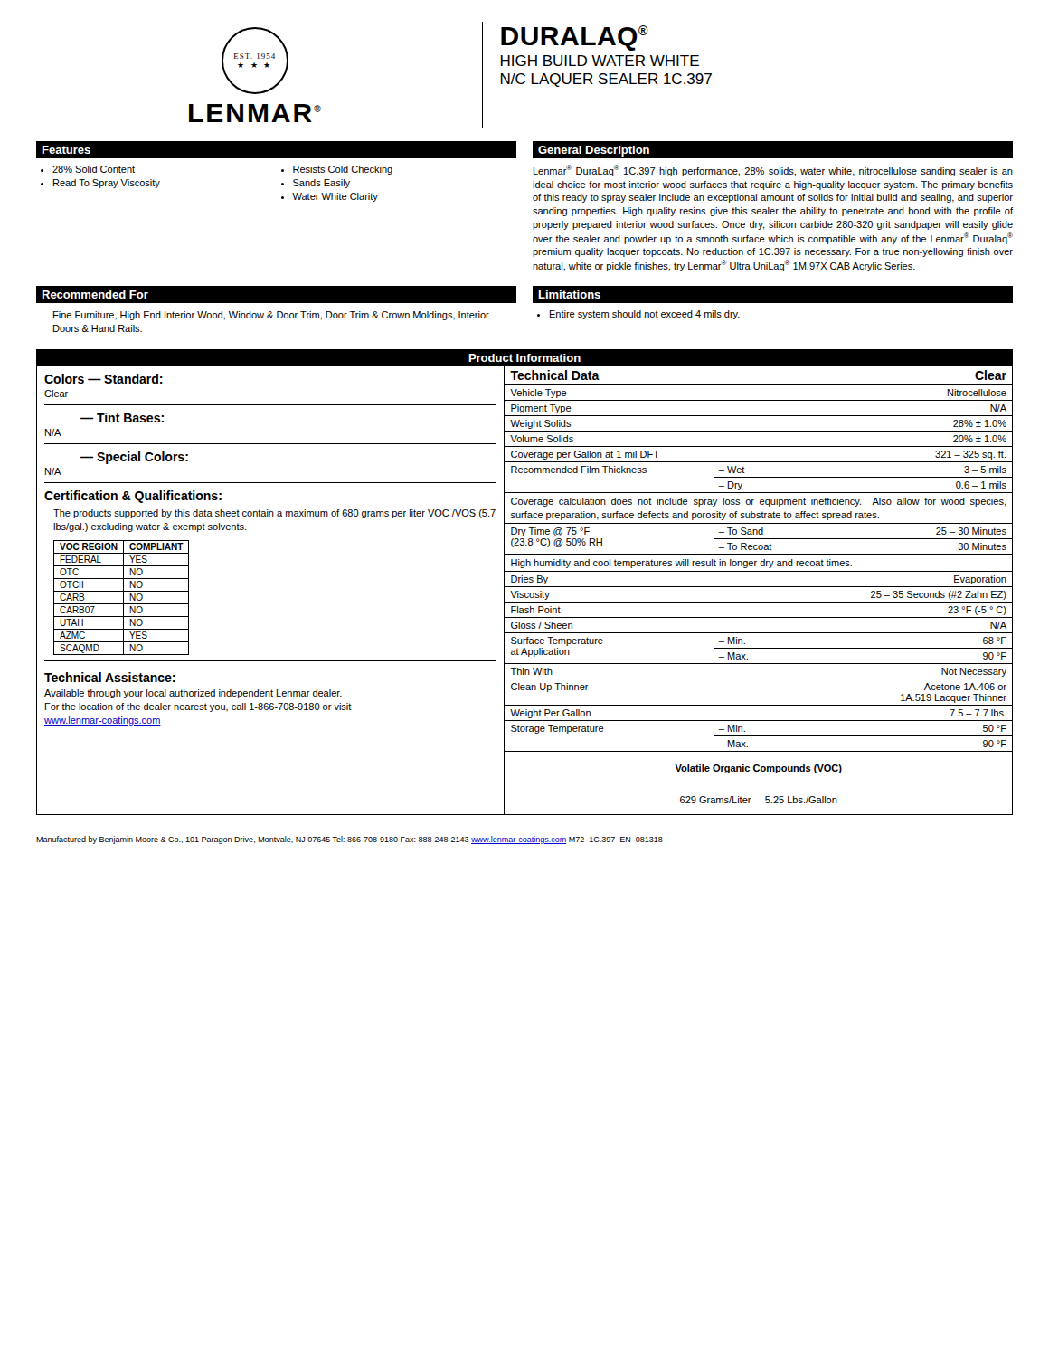EST. 1954
★ ★ ★
LENMAR®
DURALAQ®
HIGH BUILD WATER WHITE
N/C LAQUER SEALER 1C.397
Features
28% Solid Content
Read To Spray Viscosity
Resists Cold Checking
Sands Easily
Water White Clarity
General Description
Lenmar® DuraLaq® 1C.397 high performance, 28% solids, water white, nitrocellulose sanding sealer is an ideal choice for most interior wood surfaces that require a high-quality lacquer system. The primary benefits of this ready to spray sealer include an exceptional amount of solids for initial build and sealing, and superior sanding properties. High quality resins give this sealer the ability to penetrate and bond with the profile of properly prepared interior wood surfaces. Once dry, silicon carbide 280-320 grit sandpaper will easily glide over the sealer and powder up to a smooth surface which is compatible with any of the Lenmar® Duralaq® premium quality lacquer topcoats. No reduction of 1C.397 is necessary. For a true non-yellowing finish over natural, white or pickle finishes, try Lenmar® Ultra UniLaq® 1M.97X CAB Acrylic Series.
Recommended For
Fine Furniture, High End Interior Wood, Window & Door Trim, Door Trim & Crown Moldings, Interior Doors & Hand Rails.
Limitations
Entire system should not exceed 4 mils dry.
Product Information
Colors — Standard:
Clear
— Tint Bases:
N/A
— Special Colors:
N/A
Certification & Qualifications:
The products supported by this data sheet contain a maximum of 680 grams per liter VOC /VOS (5.7 lbs/gal.) excluding water & exempt solvents.
| VOC REGION | COMPLIANT |
| --- | --- |
| FEDERAL | YES |
| OTC | NO |
| OTCII | NO |
| CARB | NO |
| CARB07 | NO |
| UTAH | NO |
| AZMC | YES |
| SCAQMD | NO |
Technical Assistance:
Available through your local authorized independent Lenmar dealer.
For the location of the dealer nearest you, call 1-866-708-9180 or visit
www.lenmar-coatings.com
| Technical Data | Clear |
| Vehicle Type | Nitrocellulose |
| Pigment Type | N/A |
| Weight Solids | 28% ± 1.0% |
| Volume Solids | 20% ± 1.0% |
| Coverage per Gallon at 1 mil DFT | 321 – 325 sq. ft. |
| Recommended Film Thickness | – Wet | 3 – 5 mils |
| – Dry | 0.6 – 1 mils |
| Coverage calculation does not include spray loss or equipment inefficiency. Also allow for wood species, surface preparation, surface defects and porosity of substrate to affect spread rates. |
| Dry Time @ 75 °F (23.8 °C) @ 50% RH | – To Sand | 25 – 30 Minutes |
| – To Recoat | 30 Minutes |
| High humidity and cool temperatures will result in longer dry and recoat times. |
| Dries By | Evaporation |
| Viscosity | 25 – 35 Seconds (#2 Zahn EZ) |
| Flash Point | 23 °F (-5 ° C) |
| Gloss / Sheen | N/A |
| Surface Temperature at Application | – Min. | 68 °F |
| – Max. | 90 °F |
| Thin With | Not Necessary |
| Clean Up Thinner | Acetone 1A.406 or 1A.519 Lacquer Thinner |
| Weight Per Gallon | 7.5 – 7.7 lbs. |
| Storage Temperature | – Min. | 50 °F |
| – Max. | 90 °F |
Volatile Organic Compounds (VOC)
629 Grams/Liter 5.25 Lbs./Gallon
Manufactured by Benjamin Moore & Co., 101 Paragon Drive, Montvale, NJ 07645 Tel: 866-708-9180 Fax: 888-248-2143 www.lenmar-coatings.com M72 1C.397 EN 081318